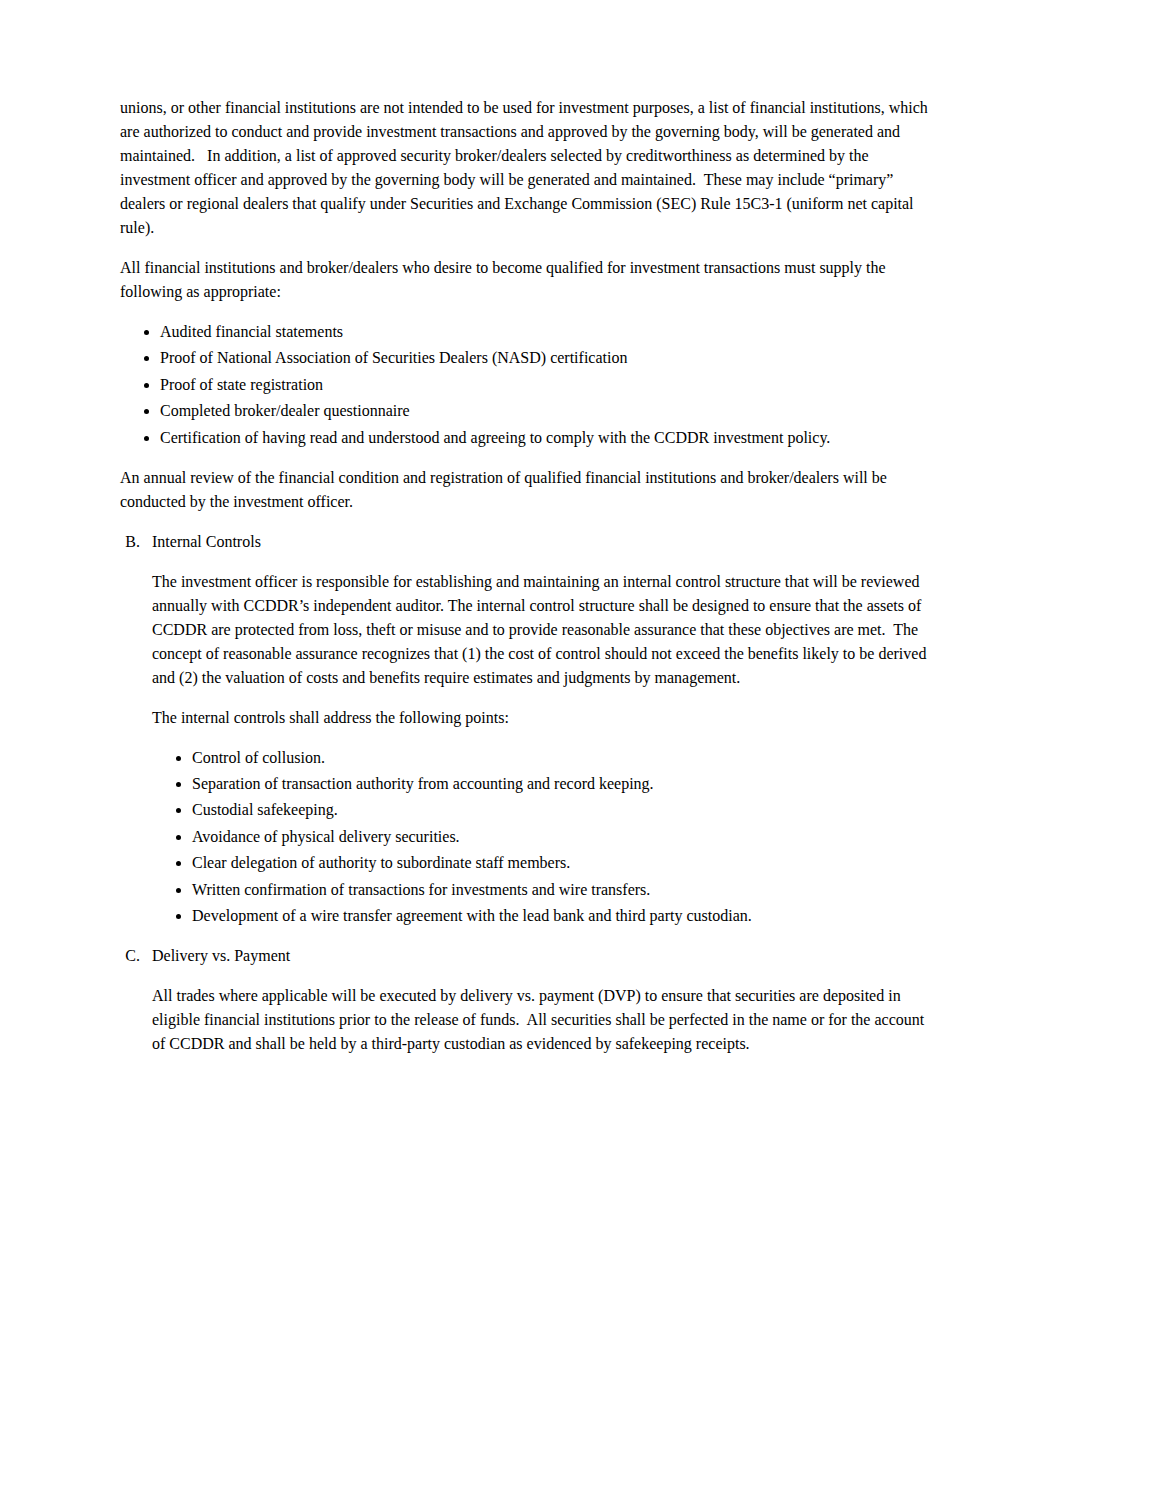unions, or other financial institutions are not intended to be used for investment purposes, a list of financial institutions, which are authorized to conduct and provide investment transactions and approved by the governing body, will be generated and maintained. In addition, a list of approved security broker/dealers selected by creditworthiness as determined by the investment officer and approved by the governing body will be generated and maintained. These may include “primary” dealers or regional dealers that qualify under Securities and Exchange Commission (SEC) Rule 15C3-1 (uniform net capital rule).
All financial institutions and broker/dealers who desire to become qualified for investment transactions must supply the following as appropriate:
Audited financial statements
Proof of National Association of Securities Dealers (NASD) certification
Proof of state registration
Completed broker/dealer questionnaire
Certification of having read and understood and agreeing to comply with the CCDDR investment policy.
An annual review of the financial condition and registration of qualified financial institutions and broker/dealers will be conducted by the investment officer.
Internal Controls
The investment officer is responsible for establishing and maintaining an internal control structure that will be reviewed annually with CCDDR’s independent auditor. The internal control structure shall be designed to ensure that the assets of CCDDR are protected from loss, theft or misuse and to provide reasonable assurance that these objectives are met. The concept of reasonable assurance recognizes that (1) the cost of control should not exceed the benefits likely to be derived and (2) the valuation of costs and benefits require estimates and judgments by management.
The internal controls shall address the following points:
Control of collusion.
Separation of transaction authority from accounting and record keeping.
Custodial safekeeping.
Avoidance of physical delivery securities.
Clear delegation of authority to subordinate staff members.
Written confirmation of transactions for investments and wire transfers.
Development of a wire transfer agreement with the lead bank and third party custodian.
Delivery vs. Payment
All trades where applicable will be executed by delivery vs. payment (DVP) to ensure that securities are deposited in eligible financial institutions prior to the release of funds. All securities shall be perfected in the name or for the account of CCDDR and shall be held by a third-party custodian as evidenced by safekeeping receipts.